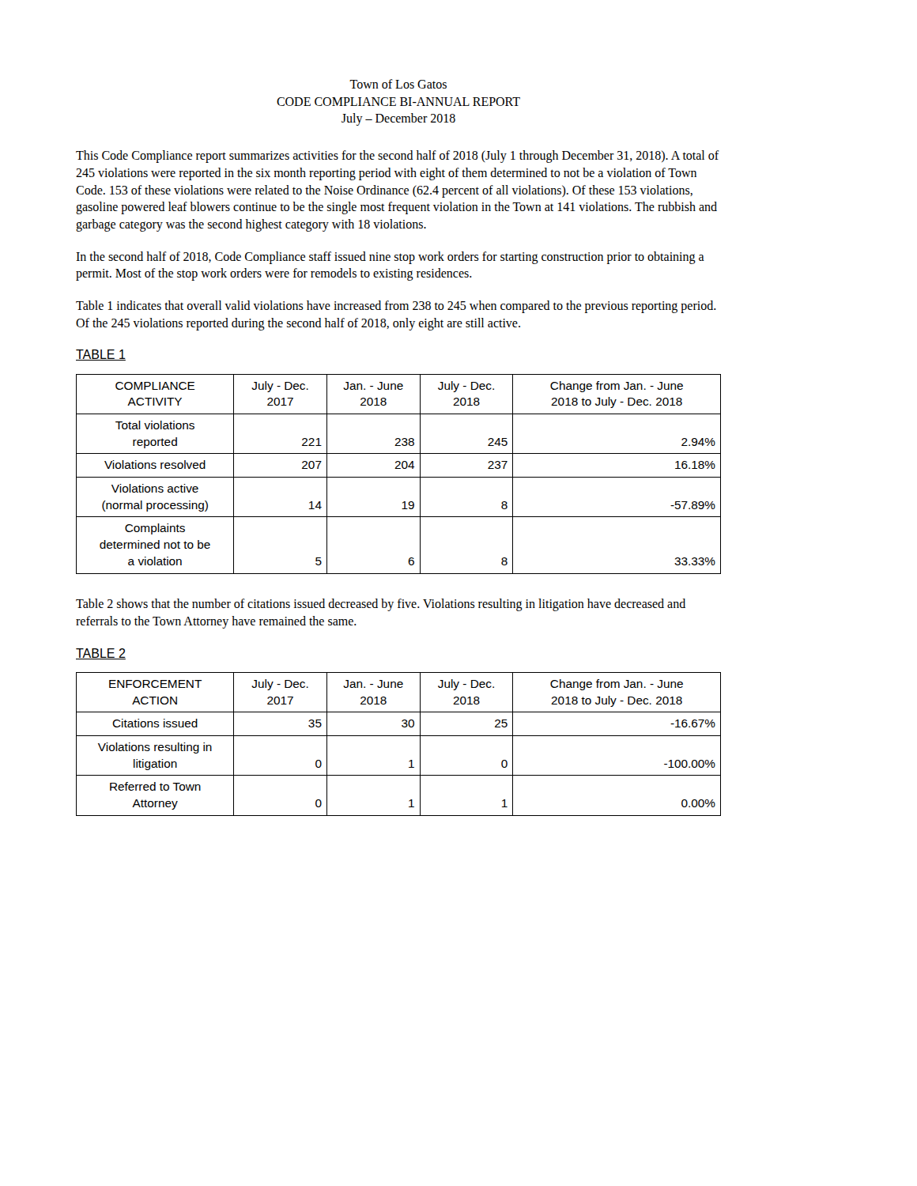Town of Los Gatos CODE COMPLIANCE BI-ANNUAL REPORT July – December 2018
This Code Compliance report summarizes activities for the second half of 2018 (July 1 through December 31, 2018). A total of 245 violations were reported in the six month reporting period with eight of them determined to not be a violation of Town Code. 153 of these violations were related to the Noise Ordinance (62.4 percent of all violations). Of these 153 violations, gasoline powered leaf blowers continue to be the single most frequent violation in the Town at 141 violations. The rubbish and garbage category was the second highest category with 18 violations.
In the second half of 2018, Code Compliance staff issued nine stop work orders for starting construction prior to obtaining a permit. Most of the stop work orders were for remodels to existing residences.
Table 1 indicates that overall valid violations have increased from 238 to 245 when compared to the previous reporting period. Of the 245 violations reported during the second half of 2018, only eight are still active.
TABLE 1
| COMPLIANCE ACTIVITY | July - Dec. 2017 | Jan. - June 2018 | July - Dec. 2018 | Change from Jan. - June 2018 to July - Dec. 2018 |
| --- | --- | --- | --- | --- |
| Total violations reported | 221 | 238 | 245 | 2.94% |
| Violations resolved | 207 | 204 | 237 | 16.18% |
| Violations active (normal processing) | 14 | 19 | 8 | -57.89% |
| Complaints determined not to be a violation | 5 | 6 | 8 | 33.33% |
Table 2 shows that the number of citations issued decreased by five. Violations resulting in litigation have decreased and referrals to the Town Attorney have remained the same.
TABLE 2
| ENFORCEMENT ACTION | July - Dec. 2017 | Jan. - June 2018 | July - Dec. 2018 | Change from Jan. - June 2018 to July - Dec. 2018 |
| --- | --- | --- | --- | --- |
| Citations issued | 35 | 30 | 25 | -16.67% |
| Violations resulting in litigation | 0 | 1 | 0 | -100.00% |
| Referred to Town Attorney | 0 | 1 | 1 | 0.00% |